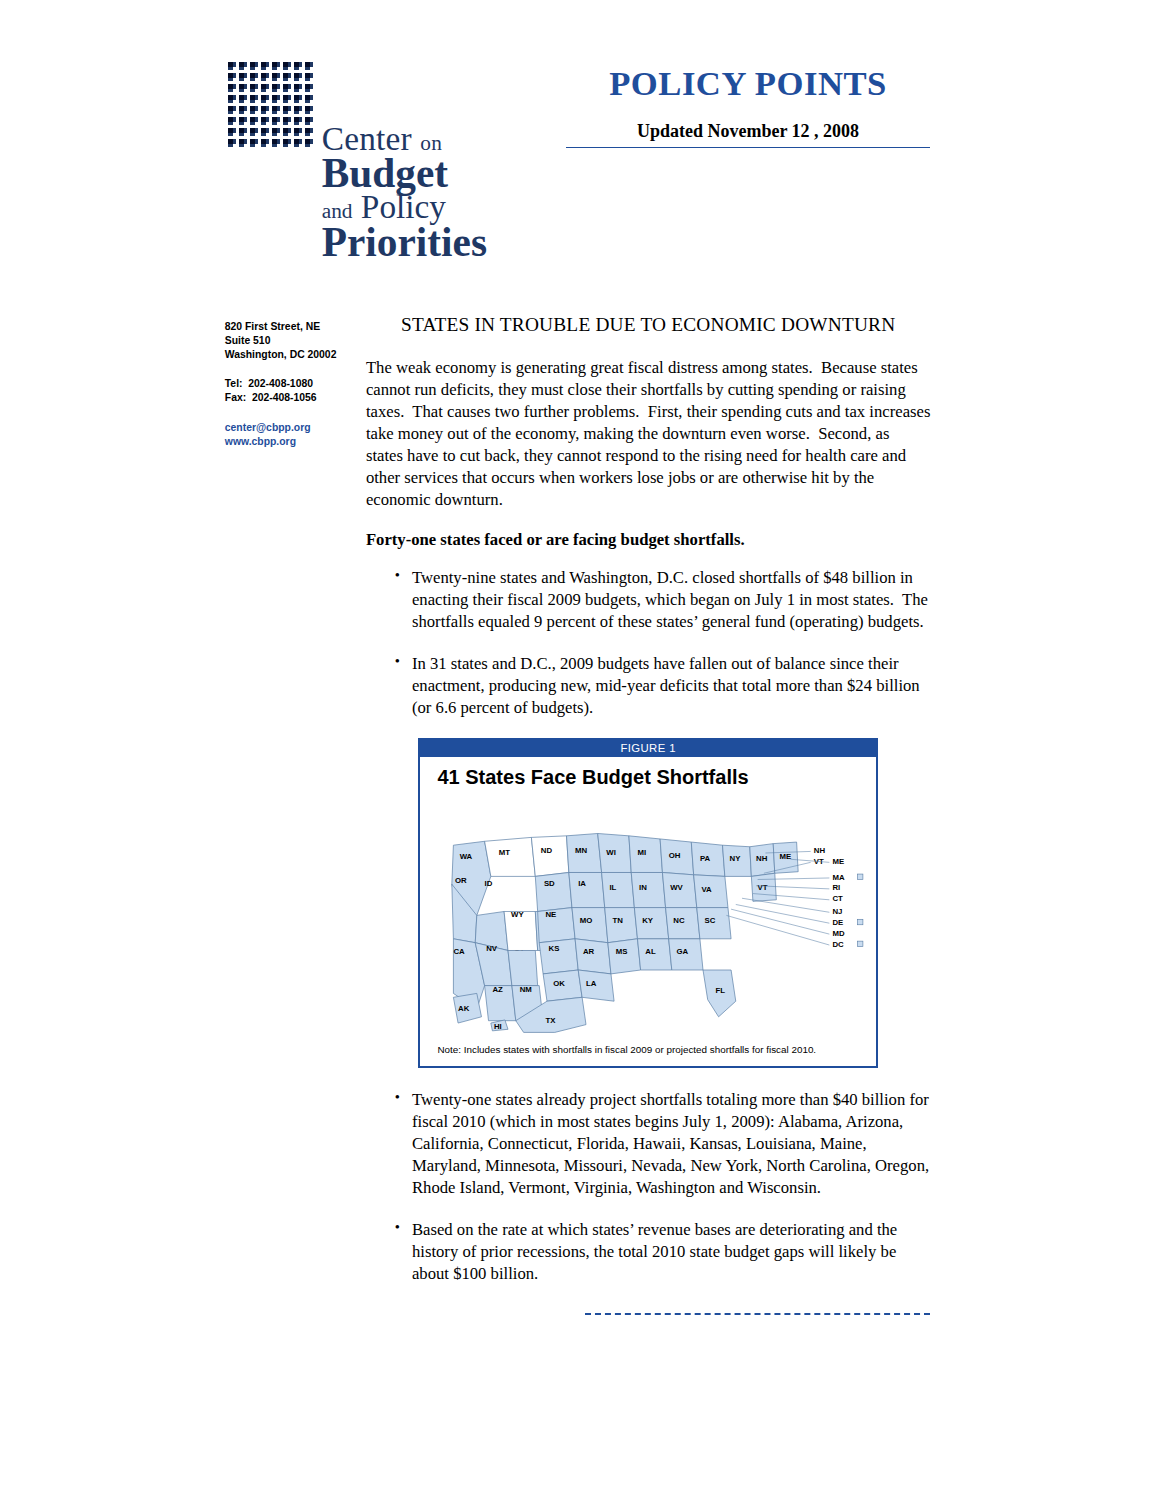Center on
Budget
and Policy
Priorities
POLICY POINTS
Updated November 12 , 2008
820 First Street, NE
Suite 510
Washington, DC 20002
Tel: 202-408-1080
Fax: 202-408-1056
center@cbpp.org
www.cbpp.org
STATES IN TROUBLE DUE TO ECONOMIC DOWNTURN
The weak economy is generating great fiscal distress among states. Because states cannot run deficits, they must close their shortfalls by cutting spending or raising taxes. That causes two further problems. First, their spending cuts and tax increases take money out of the economy, making the downturn even worse. Second, as states have to cut back, they cannot respond to the rising need for health care and other services that occurs when workers lose jobs or are otherwise hit by the economic downturn.
Forty-one states faced or are facing budget shortfalls.
Twenty-nine states and Washington, D.C. closed shortfalls of $48 billion in enacting their fiscal 2009 budgets, which began on July 1 in most states. The shortfalls equaled 9 percent of these states’ general fund (operating) budgets.
In 31 states and D.C., 2009 budgets have fallen out of balance since their enactment, producing new, mid-year deficits that total more than $24 billion (or 6.6 percent of budgets).
FIGURE 1
41 States Face Budget Shortfalls
WA OR ID CA NV UT AZ NM MT WY CO ND SD NE KS OK TX MN IA MO AR LA WI IL TN MS MI IN KY AL OH WV NC GA PA VA SC NY NH ME VT FL AK HI NH VT ME MA RI CT NJ DE MD DC
Note: Includes states with shortfalls in fiscal 2009 or projected shortfalls for fiscal 2010.
Twenty-one states already project shortfalls totaling more than $40 billion for fiscal 2010 (which in most states begins July 1, 2009): Alabama, Arizona, California, Connecticut, Florida, Hawaii, Kansas, Louisiana, Maine, Maryland, Minnesota, Missouri, Nevada, New York, North Carolina, Oregon, Rhode Island, Vermont, Virginia, Washington and Wisconsin.
Based on the rate at which states’ revenue bases are deteriorating and the history of prior recessions, the total 2010 state budget gaps will likely be about $100 billion.